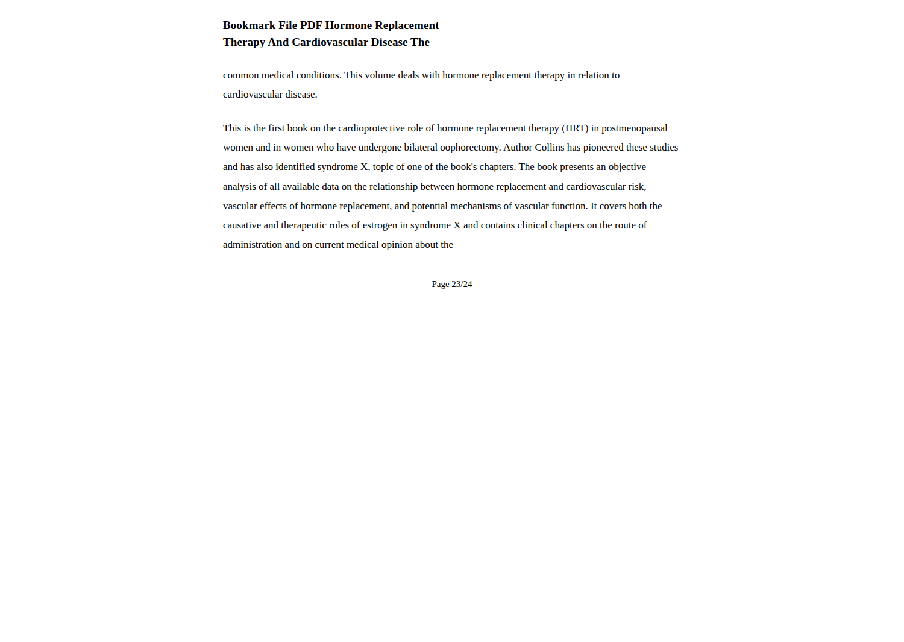Bookmark File PDF Hormone Replacement Therapy And Cardiovascular Disease The
common medical conditions. This volume deals with hormone replacement therapy in relation to cardiovascular disease.
This is the first book on the cardioprotective role of hormone replacement therapy (HRT) in postmenopausal women and in women who have undergone bilateral oophorectomy. Author Collins has pioneered these studies and has also identified syndrome X, topic of one of the book's chapters. The book presents an objective analysis of all available data on the relationship between hormone replacement and cardiovascular risk, vascular effects of hormone replacement, and potential mechanisms of vascular function. It covers both the causative and therapeutic roles of estrogen in syndrome X and contains clinical chapters on the route of administration and on current medical opinion about the
Page 23/24